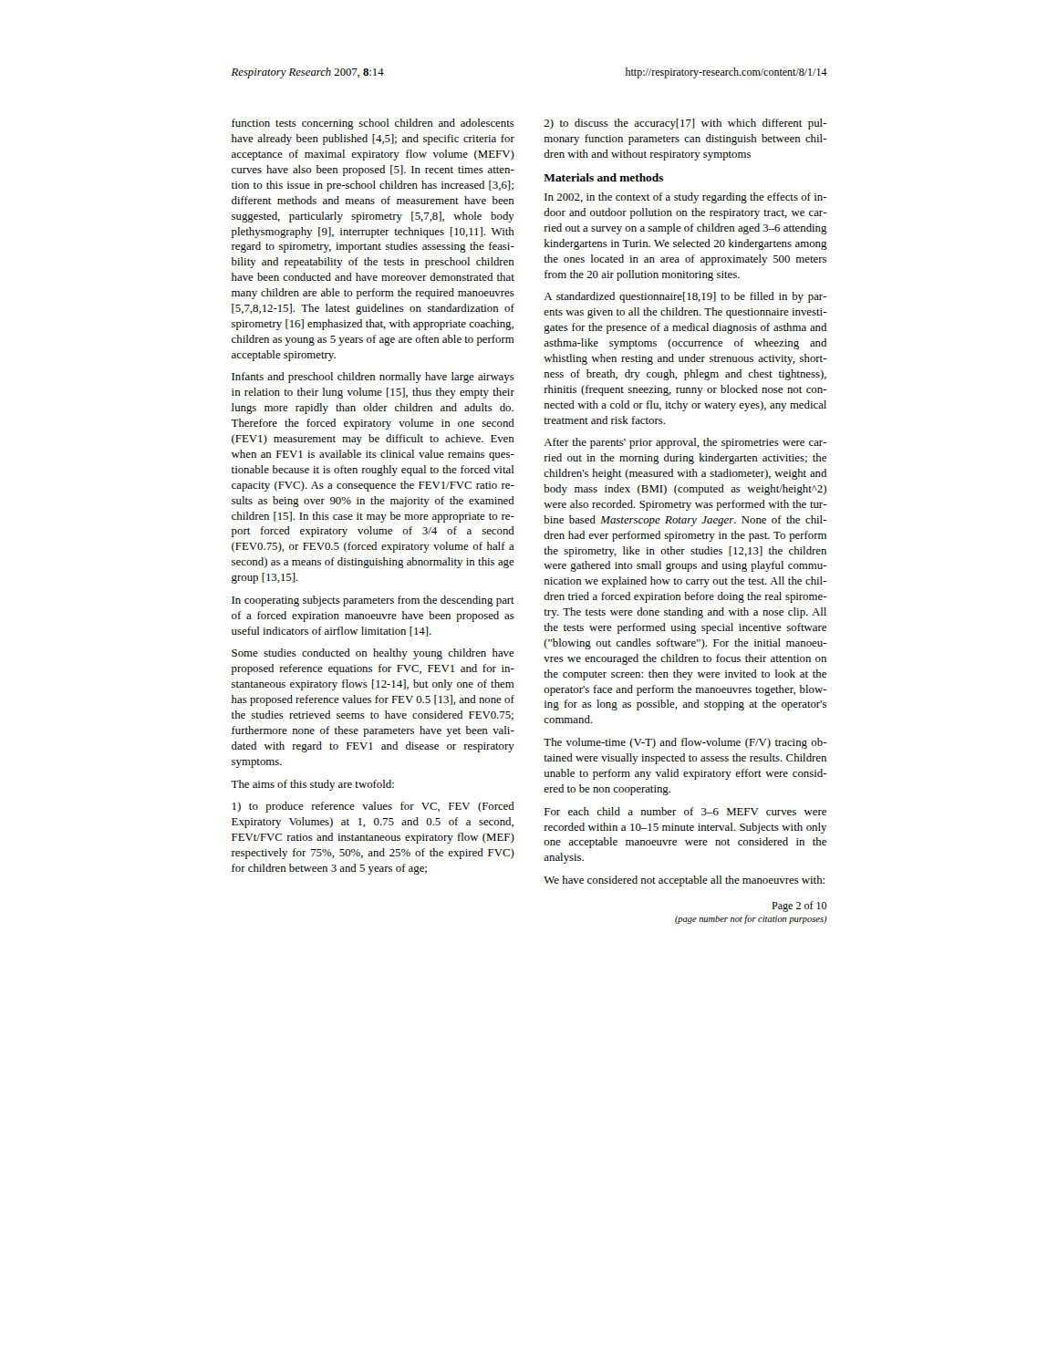Respiratory Research 2007, 8:14
http://respiratory-research.com/content/8/1/14
function tests concerning school children and adolescents have already been published [4,5]; and specific criteria for acceptance of maximal expiratory flow volume (MEFV) curves have also been proposed [5]. In recent times attention to this issue in pre-school children has increased [3,6]; different methods and means of measurement have been suggested, particularly spirometry [5,7,8], whole body plethysmography [9], interrupter techniques [10,11]. With regard to spirometry, important studies assessing the feasibility and repeatability of the tests in preschool children have been conducted and have moreover demonstrated that many children are able to perform the required manoeuvres [5,7,8,12-15]. The latest guidelines on standardization of spirometry [16] emphasized that, with appropriate coaching, children as young as 5 years of age are often able to perform acceptable spirometry.
Infants and preschool children normally have large airways in relation to their lung volume [15], thus they empty their lungs more rapidly than older children and adults do. Therefore the forced expiratory volume in one second (FEV1) measurement may be difficult to achieve. Even when an FEV1 is available its clinical value remains questionable because it is often roughly equal to the forced vital capacity (FVC). As a consequence the FEV1/FVC ratio results as being over 90% in the majority of the examined children [15]. In this case it may be more appropriate to report forced expiratory volume of 3/4 of a second (FEV0.75), or FEV0.5 (forced expiratory volume of half a second) as a means of distinguishing abnormality in this age group [13,15].
In cooperating subjects parameters from the descending part of a forced expiration manoeuvre have been proposed as useful indicators of airflow limitation [14].
Some studies conducted on healthy young children have proposed reference equations for FVC, FEV1 and for instantaneous expiratory flows [12-14], but only one of them has proposed reference values for FEV 0.5 [13], and none of the studies retrieved seems to have considered FEV0.75; furthermore none of these parameters have yet been validated with regard to FEV1 and disease or respiratory symptoms.
The aims of this study are twofold:
1) to produce reference values for VC, FEV (Forced Expiratory Volumes) at 1, 0.75 and 0.5 of a second, FEVt/FVC ratios and instantaneous expiratory flow (MEF) respectively for 75%, 50%, and 25% of the expired FVC) for children between 3 and 5 years of age;
2) to discuss the accuracy[17] with which different pulmonary function parameters can distinguish between children with and without respiratory symptoms
Materials and methods
In 2002, in the context of a study regarding the effects of indoor and outdoor pollution on the respiratory tract, we carried out a survey on a sample of children aged 3–6 attending kindergartens in Turin. We selected 20 kindergartens among the ones located in an area of approximately 500 meters from the 20 air pollution monitoring sites.
A standardized questionnaire[18,19] to be filled in by parents was given to all the children. The questionnaire investigates for the presence of a medical diagnosis of asthma and asthma-like symptoms (occurrence of wheezing and whistling when resting and under strenuous activity, shortness of breath, dry cough, phlegm and chest tightness), rhinitis (frequent sneezing, runny or blocked nose not connected with a cold or flu, itchy or watery eyes), any medical treatment and risk factors.
After the parents' prior approval, the spirometries were carried out in the morning during kindergarten activities; the children's height (measured with a stadiometer), weight and body mass index (BMI) (computed as weight/height^2) were also recorded. Spirometry was performed with the turbine based Masterscope Rotary Jaeger. None of the children had ever performed spirometry in the past. To perform the spirometry, like in other studies [12,13] the children were gathered into small groups and using playful communication we explained how to carry out the test. All the children tried a forced expiration before doing the real spirometry. The tests were done standing and with a nose clip. All the tests were performed using special incentive software ("blowing out candles software"). For the initial manoeuvres we encouraged the children to focus their attention on the computer screen: then they were invited to look at the operator's face and perform the manoeuvres together, blowing for as long as possible, and stopping at the operator's command.
The volume-time (V-T) and flow-volume (F/V) tracing obtained were visually inspected to assess the results. Children unable to perform any valid expiratory effort were considered to be non cooperating.
For each child a number of 3–6 MEFV curves were recorded within a 10–15 minute interval. Subjects with only one acceptable manoeuvre were not considered in the analysis.
We have considered not acceptable all the manoeuvres with:
Page 2 of 10
(page number not for citation purposes)